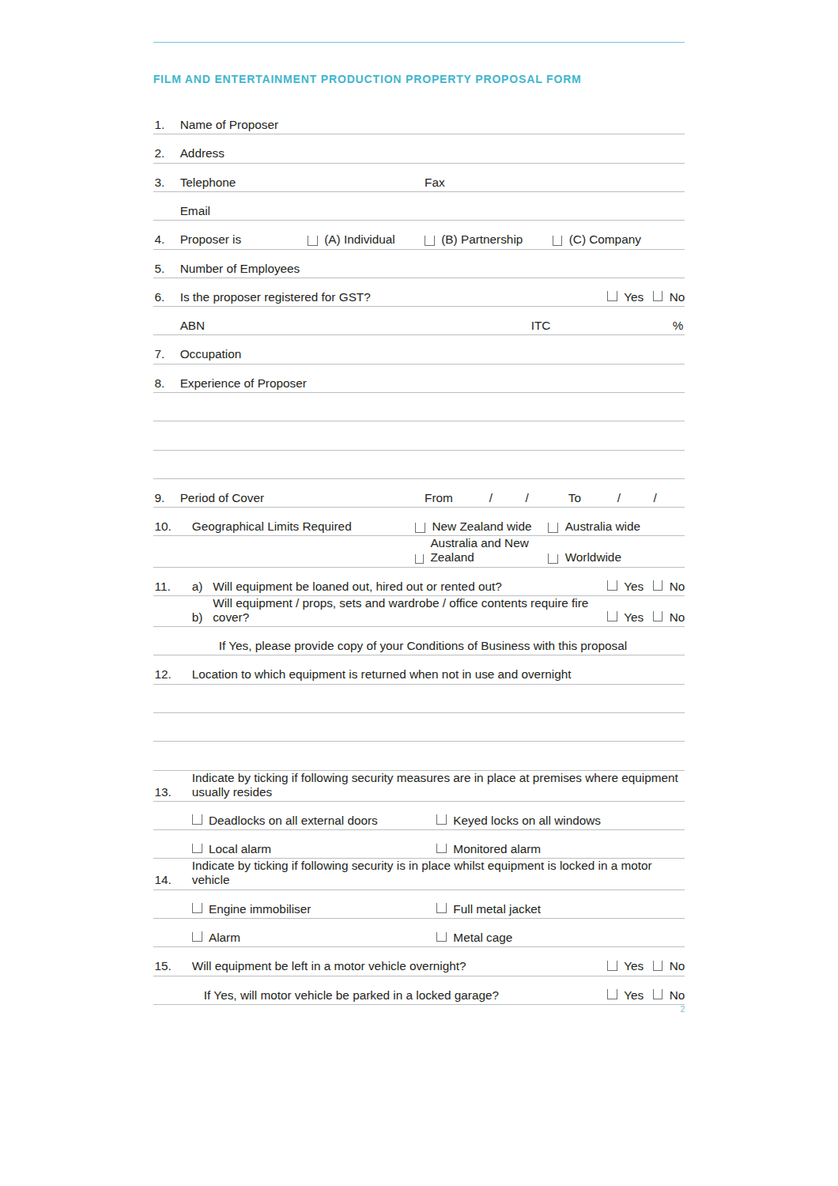Film and Entertainment Production Property Proposal Form
1.
Name of Proposer
2.
Address
3.
Telephone
Fax
Email
4.
Proposer is
(A) Individual
(B) Partnership
(C) Company
5.
Number of Employees
6.
Is the proposer registered for GST?
Yes No
ABN
ITC
%
7.
Occupation
8.
Experience of Proposer
9.
Period of Cover
From / /
To / /
10.
Geographical Limits Required
New Zealand wide
Australia wide
Australia and New Zealand
Worldwide
11.
a)
Will equipment be loaned out, hired out or rented out?
Yes No
b)
Will equipment / props, sets and wardrobe / office contents require fire cover?
Yes No
If Yes, please provide copy of your Conditions of Business with this proposal
12.
Location to which equipment is returned when not in use and overnight
13.
Indicate by ticking if following security measures are in place at premises where equipment usually resides
Deadlocks on all external doors
Keyed locks on all windows
Local alarm
Monitored alarm
14.
Indicate by ticking if following security is in place whilst equipment is locked in a motor vehicle
Engine immobiliser
Full metal jacket
Alarm
Metal cage
15.
Will equipment be left in a motor vehicle overnight?
Yes No
If Yes, will motor vehicle be parked in a locked garage?
Yes No
2